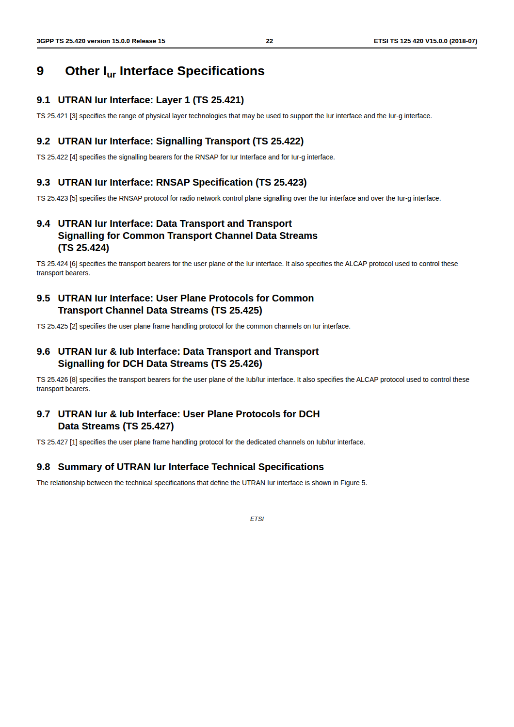3GPP TS 25.420 version 15.0.0 Release 15 22 ETSI TS 125 420 V15.0.0 (2018-07)
9 Other Iur Interface Specifications
9.1 UTRAN Iur Interface: Layer 1 (TS 25.421)
TS 25.421 [3] specifies the range of physical layer technologies that may be used to support the Iur interface and the Iur-g interface.
9.2 UTRAN Iur Interface: Signalling Transport (TS 25.422)
TS 25.422 [4] specifies the signalling bearers for the RNSAP for Iur Interface and for Iur-g interface.
9.3 UTRAN Iur Interface: RNSAP Specification (TS 25.423)
TS 25.423 [5] specifies the RNSAP protocol for radio network control plane signalling over the Iur interface and over the Iur-g interface.
9.4 UTRAN Iur Interface: Data Transport and Transport
Signalling for Common Transport Channel Data Streams
(TS 25.424)
TS 25.424 [6] specifies the transport bearers for the user plane of the Iur interface. It also specifies the ALCAP protocol used to control these transport bearers.
9.5 UTRAN Iur Interface: User Plane Protocols for Common
Transport Channel Data Streams (TS 25.425)
TS 25.425 [2] specifies the user plane frame handling protocol for the common channels on Iur interface.
9.6 UTRAN Iur & Iub Interface: Data Transport and Transport
Signalling for DCH Data Streams (TS 25.426)
TS 25.426 [8] specifies the transport bearers for the user plane of the Iub/Iur interface. It also specifies the ALCAP protocol used to control these transport bearers.
9.7 UTRAN Iur & Iub Interface: User Plane Protocols for DCH
Data Streams (TS 25.427)
TS 25.427 [1] specifies the user plane frame handling protocol for the dedicated channels on Iub/Iur interface.
9.8 Summary of UTRAN Iur Interface Technical Specifications
The relationship between the technical specifications that define the UTRAN Iur interface is shown in Figure 5.
ETSI